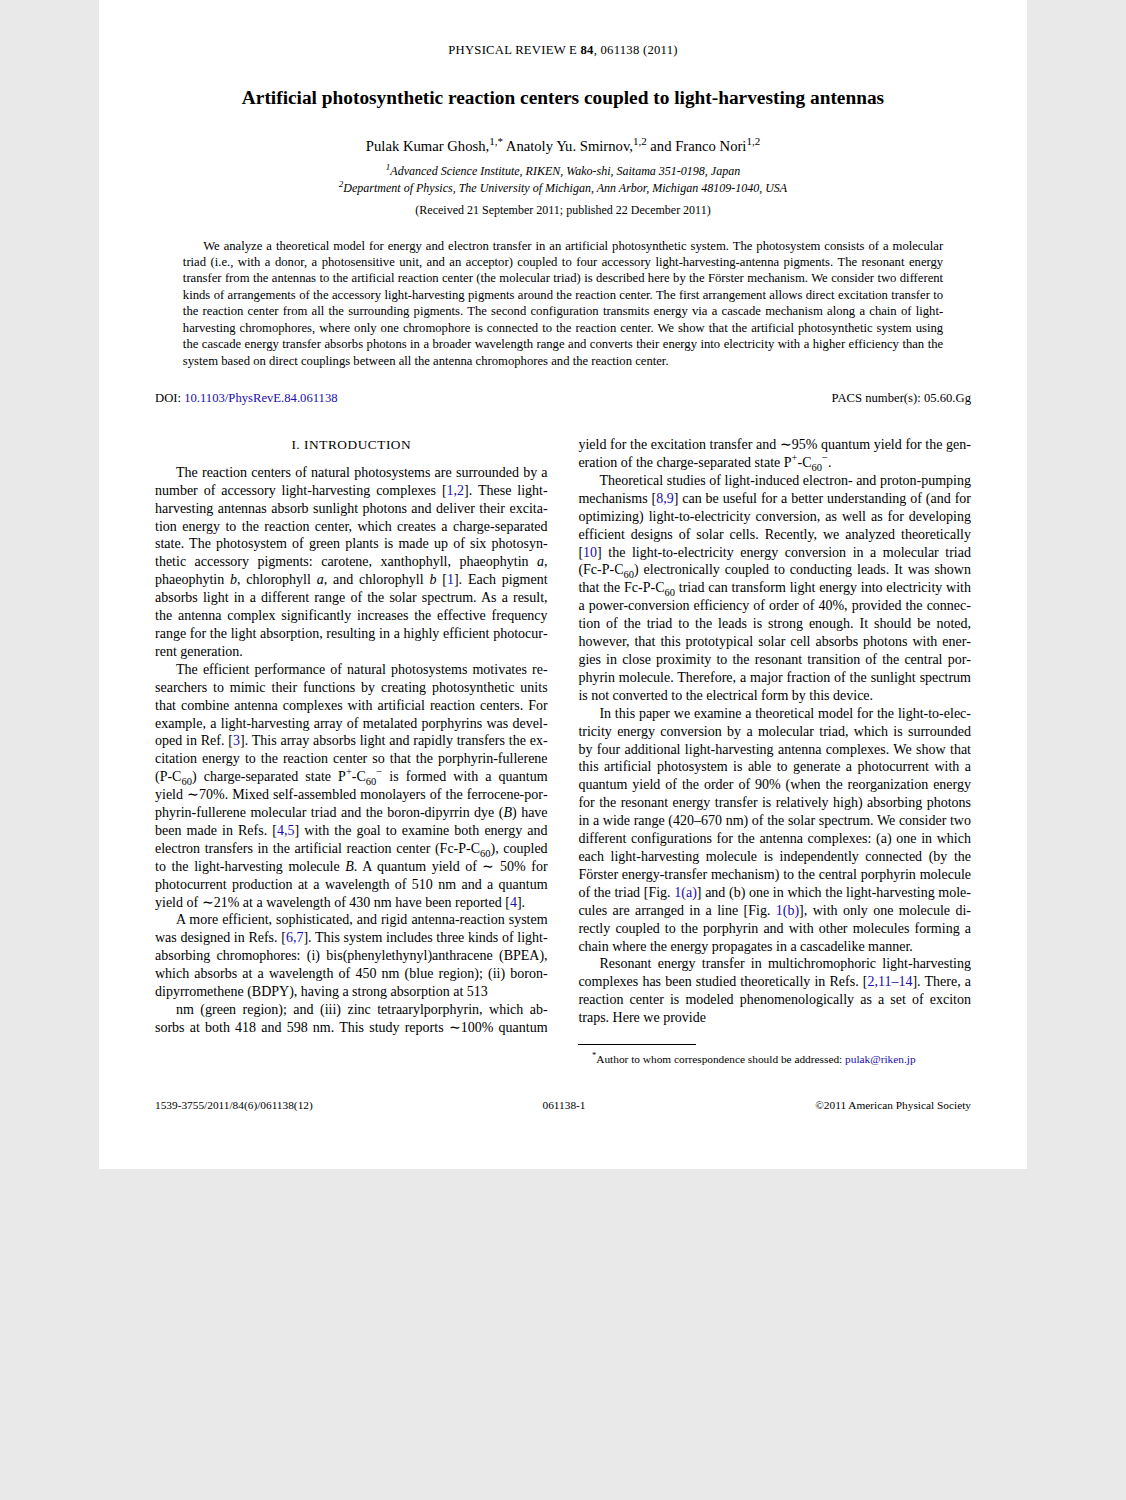PHYSICAL REVIEW E 84, 061138 (2011)
Artificial photosynthetic reaction centers coupled to light-harvesting antennas
Pulak Kumar Ghosh,1,* Anatoly Yu. Smirnov,1,2 and Franco Nori1,2
1Advanced Science Institute, RIKEN, Wako-shi, Saitama 351-0198, Japan
2Department of Physics, The University of Michigan, Ann Arbor, Michigan 48109-1040, USA
(Received 21 September 2011; published 22 December 2011)
We analyze a theoretical model for energy and electron transfer in an artificial photosynthetic system. The photosystem consists of a molecular triad (i.e., with a donor, a photosensitive unit, and an acceptor) coupled to four accessory light-harvesting-antenna pigments. The resonant energy transfer from the antennas to the artificial reaction center (the molecular triad) is described here by the Förster mechanism. We consider two different kinds of arrangements of the accessory light-harvesting pigments around the reaction center. The first arrangement allows direct excitation transfer to the reaction center from all the surrounding pigments. The second configuration transmits energy via a cascade mechanism along a chain of light-harvesting chromophores, where only one chromophore is connected to the reaction center. We show that the artificial photosynthetic system using the cascade energy transfer absorbs photons in a broader wavelength range and converts their energy into electricity with a higher efficiency than the system based on direct couplings between all the antenna chromophores and the reaction center.
DOI: 10.1103/PhysRevE.84.061138 PACS number(s): 05.60.Gg
I. INTRODUCTION
The reaction centers of natural photosystems are surrounded by a number of accessory light-harvesting complexes [1,2]. These light-harvesting antennas absorb sunlight photons and deliver their excitation energy to the reaction center, which creates a charge-separated state. The photosystem of green plants is made up of six photosynthetic accessory pigments: carotene, xanthophyll, phaeophytin a, phaeophytin b, chlorophyll a, and chlorophyll b [1]. Each pigment absorbs light in a different range of the solar spectrum. As a result, the antenna complex significantly increases the effective frequency range for the light absorption, resulting in a highly efficient photocurrent generation.
The efficient performance of natural photosystems motivates researchers to mimic their functions by creating photosynthetic units that combine antenna complexes with artificial reaction centers. For example, a light-harvesting array of metalated porphyrins was developed in Ref. [3]. This array absorbs light and rapidly transfers the excitation energy to the reaction center so that the porphyrin-fullerene (P-C60) charge-separated state P+-C60− is formed with a quantum yield ∼70%. Mixed self-assembled monolayers of the ferrocene-porphyrin-fullerene molecular triad and the boron-dipyrrin dye (B) have been made in Refs. [4,5] with the goal to examine both energy and electron transfers in the artificial reaction center (Fc-P-C60), coupled to the light-harvesting molecule B. A quantum yield of ∼ 50% for photocurrent production at a wavelength of 510 nm and a quantum yield of ∼21% at a wavelength of 430 nm have been reported [4].
A more efficient, sophisticated, and rigid antenna-reaction system was designed in Refs. [6,7]. This system includes three kinds of light-absorbing chromophores: (i) bis(phenylethynyl)anthracene (BPEA), which absorbs at a wavelength of 450 nm (blue region); (ii) boron-dipyrromethene (BDPY), having a strong absorption at 513
nm (green region); and (iii) zinc tetraarylporphyrin, which absorbs at both 418 and 598 nm. This study reports ∼100% quantum yield for the excitation transfer and ∼95% quantum yield for the generation of the charge-separated state P+-C60−.
Theoretical studies of light-induced electron- and proton-pumping mechanisms [8,9] can be useful for a better understanding of (and for optimizing) light-to-electricity conversion, as well as for developing efficient designs of solar cells. Recently, we analyzed theoretically [10] the light-to-electricity energy conversion in a molecular triad (Fc-P-C60) electronically coupled to conducting leads. It was shown that the Fc-P-C60 triad can transform light energy into electricity with a power-conversion efficiency of order of 40%, provided the connection of the triad to the leads is strong enough. It should be noted, however, that this prototypical solar cell absorbs photons with energies in close proximity to the resonant transition of the central porphyrin molecule. Therefore, a major fraction of the sunlight spectrum is not converted to the electrical form by this device.
In this paper we examine a theoretical model for the light-to-electricity energy conversion by a molecular triad, which is surrounded by four additional light-harvesting antenna complexes. We show that this artificial photosystem is able to generate a photocurrent with a quantum yield of the order of 90% (when the reorganization energy for the resonant energy transfer is relatively high) absorbing photons in a wide range (420–670 nm) of the solar spectrum. We consider two different configurations for the antenna complexes: (a) one in which each light-harvesting molecule is independently connected (by the Förster energy-transfer mechanism) to the central porphyrin molecule of the triad [Fig. 1(a)] and (b) one in which the light-harvesting molecules are arranged in a line [Fig. 1(b)], with only one molecule directly coupled to the porphyrin and with other molecules forming a chain where the energy propagates in a cascadelike manner.
Resonant energy transfer in multichromophoric light-harvesting complexes has been studied theoretically in Refs. [2,11–14]. There, a reaction center is modeled phenomenologically as a set of exciton traps. Here we provide
*Author to whom correspondence should be addressed: pulak@riken.jp
1539-3755/2011/84(6)/061138(12) 061138-1 ©2011 American Physical Society